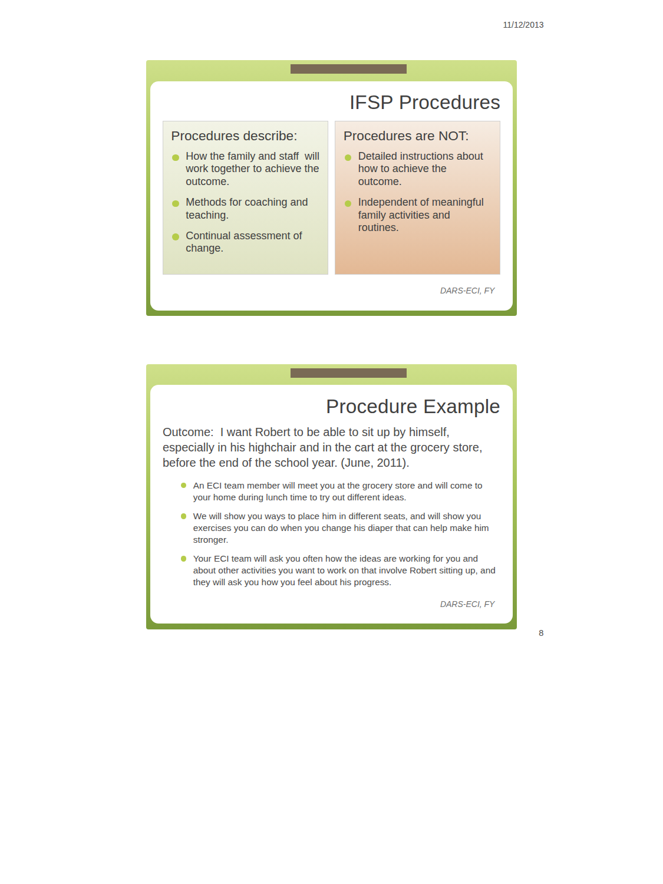11/12/2013
IFSP Procedures
Procedures describe:
How the family and staff will work together to achieve the outcome.
Methods for coaching and teaching.
Continual assessment of change.
Procedures are NOT:
Detailed instructions about how to achieve the outcome.
Independent of meaningful family activities and routines.
DARS-ECI, FY
Procedure Example
Outcome: I want Robert to be able to sit up by himself, especially in his highchair and in the cart at the grocery store, before the end of the school year. (June, 2011).
An ECI team member will meet you at the grocery store and will come to your home during lunch time to try out different ideas.
We will show you ways to place him in different seats, and will show you exercises you can do when you change his diaper that can help make him stronger.
Your ECI team will ask you often how the ideas are working for you and about other activities you want to work on that involve Robert sitting up, and they will ask you how you feel about his progress.
DARS-ECI, FY
8